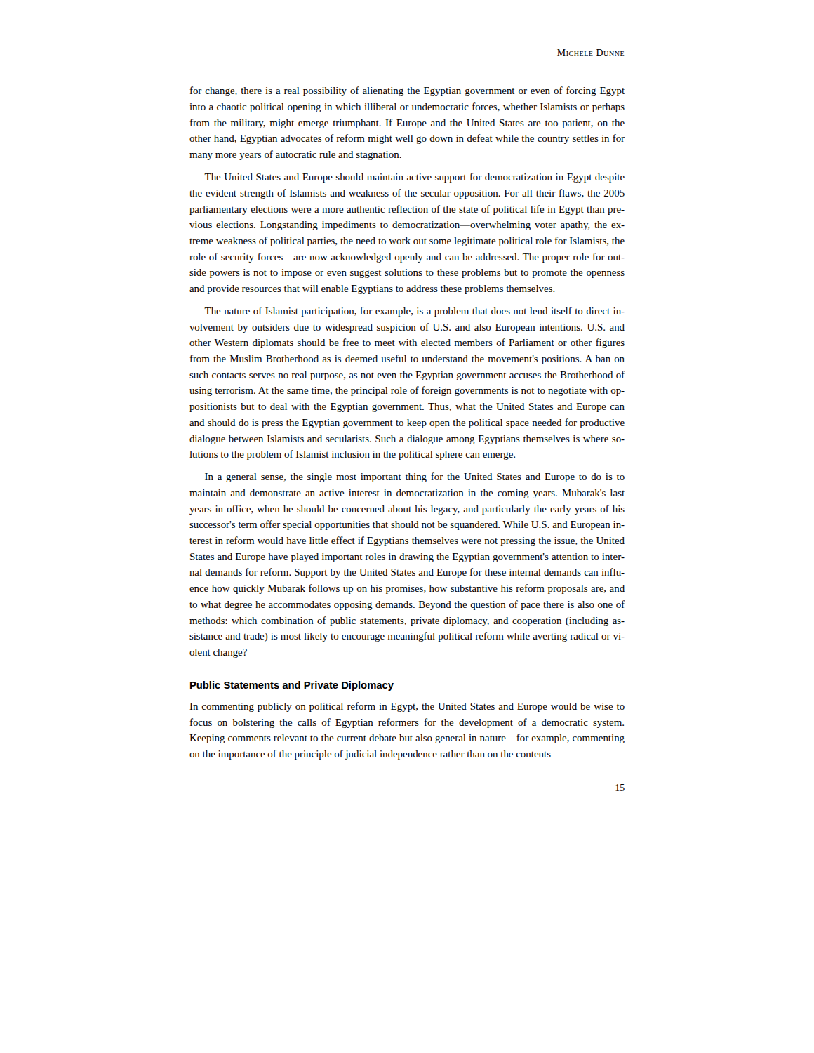Michele Dunne
for change, there is a real possibility of alienating the Egyptian government or even of forcing Egypt into a chaotic political opening in which illiberal or undemocratic forces, whether Islamists or perhaps from the military, might emerge triumphant. If Europe and the United States are too patient, on the other hand, Egyptian advocates of reform might well go down in defeat while the country settles in for many more years of autocratic rule and stagnation.
The United States and Europe should maintain active support for democratization in Egypt despite the evident strength of Islamists and weakness of the secular opposition. For all their flaws, the 2005 parliamentary elections were a more authentic reflection of the state of political life in Egypt than previous elections. Longstanding impediments to democratization—overwhelming voter apathy, the extreme weakness of political parties, the need to work out some legitimate political role for Islamists, the role of security forces—are now acknowledged openly and can be addressed. The proper role for outside powers is not to impose or even suggest solutions to these problems but to promote the openness and provide resources that will enable Egyptians to address these problems themselves.
The nature of Islamist participation, for example, is a problem that does not lend itself to direct involvement by outsiders due to widespread suspicion of U.S. and also European intentions. U.S. and other Western diplomats should be free to meet with elected members of Parliament or other figures from the Muslim Brotherhood as is deemed useful to understand the movement's positions. A ban on such contacts serves no real purpose, as not even the Egyptian government accuses the Brotherhood of using terrorism. At the same time, the principal role of foreign governments is not to negotiate with oppositionists but to deal with the Egyptian government. Thus, what the United States and Europe can and should do is press the Egyptian government to keep open the political space needed for productive dialogue between Islamists and secularists. Such a dialogue among Egyptians themselves is where solutions to the problem of Islamist inclusion in the political sphere can emerge.
In a general sense, the single most important thing for the United States and Europe to do is to maintain and demonstrate an active interest in democratization in the coming years. Mubarak's last years in office, when he should be concerned about his legacy, and particularly the early years of his successor's term offer special opportunities that should not be squandered. While U.S. and European interest in reform would have little effect if Egyptians themselves were not pressing the issue, the United States and Europe have played important roles in drawing the Egyptian government's attention to internal demands for reform. Support by the United States and Europe for these internal demands can influence how quickly Mubarak follows up on his promises, how substantive his reform proposals are, and to what degree he accommodates opposing demands. Beyond the question of pace there is also one of methods: which combination of public statements, private diplomacy, and cooperation (including assistance and trade) is most likely to encourage meaningful political reform while averting radical or violent change?
Public Statements and Private Diplomacy
In commenting publicly on political reform in Egypt, the United States and Europe would be wise to focus on bolstering the calls of Egyptian reformers for the development of a democratic system. Keeping comments relevant to the current debate but also general in nature—for example, commenting on the importance of the principle of judicial independence rather than on the contents
15